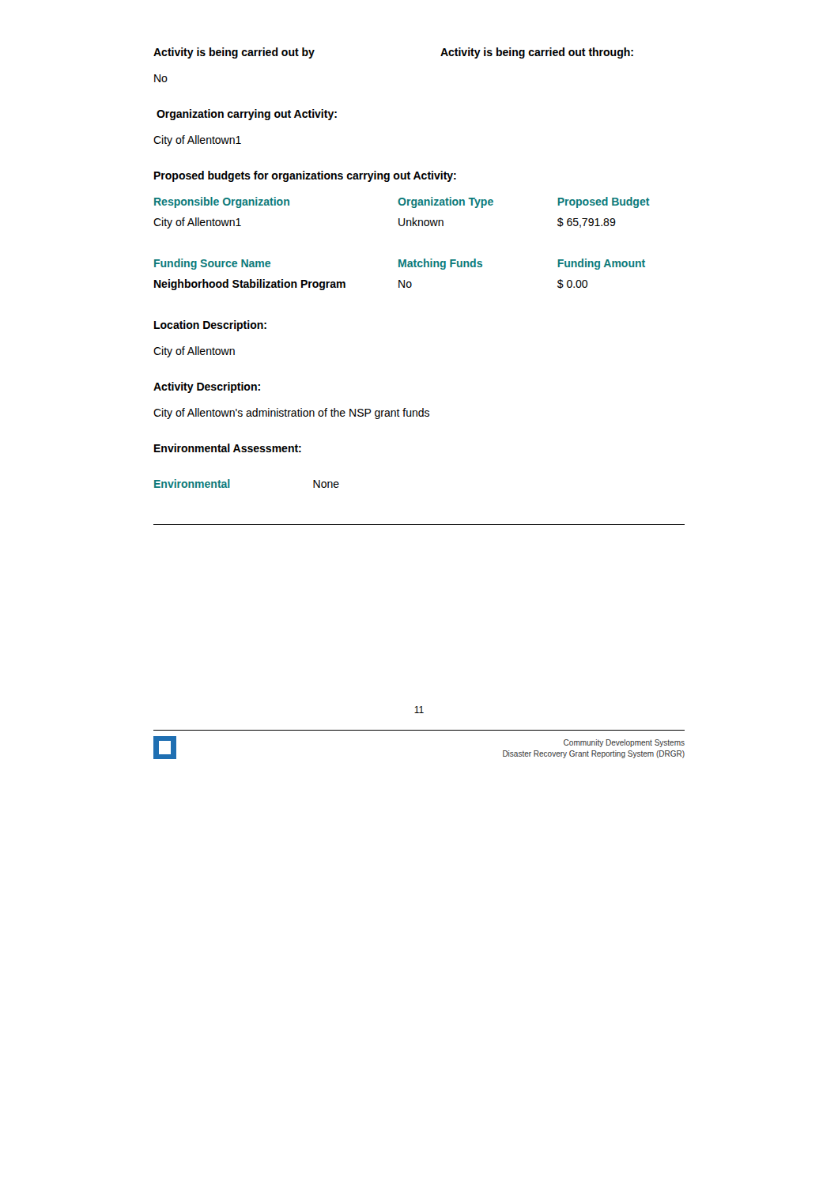Activity is being carried out by
No
Activity is being carried out through:
Organization carrying out Activity:
City of Allentown1
Proposed budgets for organizations carrying out Activity:
| Responsible Organization | Organization Type | Proposed Budget |
| --- | --- | --- |
| City of Allentown1 | Unknown | $ 65,791.89 |
| Funding Source Name | Matching Funds | Funding Amount |
| --- | --- | --- |
| Neighborhood Stabilization Program | No | $ 0.00 |
Location Description:
City of Allentown
Activity Description:
City of Allentown's administration of the NSP grant funds
Environmental Assessment:
Environmental
None
11
Community Development Systems
Disaster Recovery Grant Reporting System (DRGR)